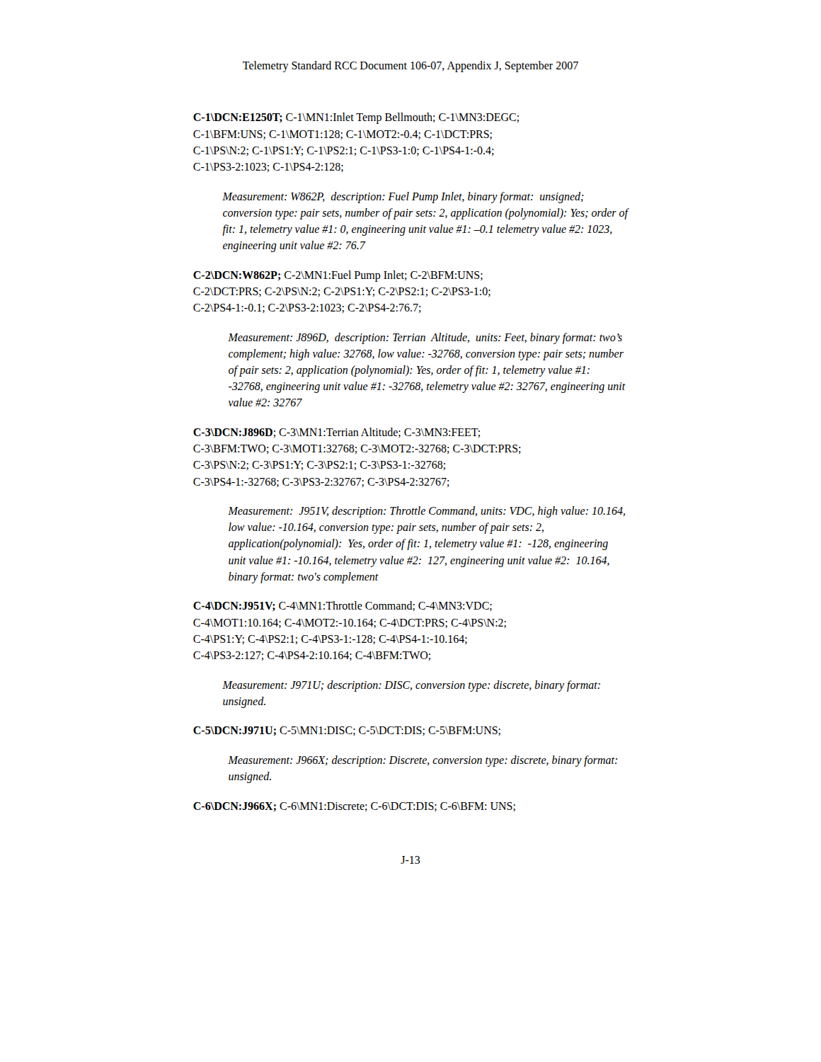Telemetry Standard RCC Document 106-07, Appendix J, September 2007
C-1\DCN:E1250T; C-1\MN1:Inlet Temp Bellmouth; C-1\MN3:DEGC;
C-1\BFM:UNS; C-1\MOT1:128; C-1\MOT2:-0.4; C-1\DCT:PRS;
C-1\PS\N:2; C-1\PS1:Y; C-1\PS2:1; C-1\PS3-1:0; C-1\PS4-1:-0.4;
C-1\PS3-2:1023; C-1\PS4-2:128;
Measurement: W862P, description: Fuel Pump Inlet, binary format: unsigned; conversion type: pair sets, number of pair sets: 2, application (polynomial): Yes; order of fit: 1, telemetry value #1: 0, engineering unit value #1: –0.1 telemetry value #2: 1023, engineering unit value #2: 76.7
C-2\DCN:W862P; C-2\MN1:Fuel Pump Inlet; C-2\BFM:UNS;
C-2\DCT:PRS; C-2\PS\N:2; C-2\PS1:Y; C-2\PS2:1; C-2\PS3-1:0;
C-2\PS4-1:-0.1; C-2\PS3-2:1023; C-2\PS4-2:76.7;
Measurement: J896D, description: Terrian Altitude, units: Feet, binary format: two’s complement; high value: 32768, low value: -32768, conversion type: pair sets; number of pair sets: 2, application (polynomial): Yes, order of fit: 1, telemetry value #1: -32768, engineering unit value #1: -32768, telemetry value #2: 32767, engineering unit value #2: 32767
C-3\DCN:J896D; C-3\MN1:Terrian Altitude; C-3\MN3:FEET;
C-3\BFM:TWO; C-3\MOT1:32768; C-3\MOT2:-32768; C-3\DCT:PRS;
C-3\PS\N:2; C-3\PS1:Y; C-3\PS2:1; C-3\PS3-1:-32768;
C-3\PS4-1:-32768; C-3\PS3-2:32767; C-3\PS4-2:32767;
Measurement: J951V, description: Throttle Command, units: VDC, high value: 10.164, low value: -10.164, conversion type: pair sets, number of pair sets: 2, application(polynomial): Yes, order of fit: 1, telemetry value #1: -128, engineering unit value #1: -10.164, telemetry value #2: 127, engineering unit value #2: 10.164, binary format: two's complement
C-4\DCN:J951V; C-4\MN1:Throttle Command; C-4\MN3:VDC;
C-4\MOT1:10.164; C-4\MOT2:-10.164; C-4\DCT:PRS; C-4\PS\N:2;
C-4\PS1:Y; C-4\PS2:1; C-4\PS3-1:-128; C-4\PS4-1:-10.164;
C-4\PS3-2:127; C-4\PS4-2:10.164; C-4\BFM:TWO;
Measurement: J971U; description: DISC, conversion type: discrete, binary format: unsigned.
C-5\DCN:J971U; C-5\MN1:DISC; C-5\DCT:DIS; C-5\BFM:UNS;
Measurement: J966X; description: Discrete, conversion type: discrete, binary format: unsigned.
C-6\DCN:J966X; C-6\MN1:Discrete; C-6\DCT:DIS; C-6\BFM: UNS;
J-13